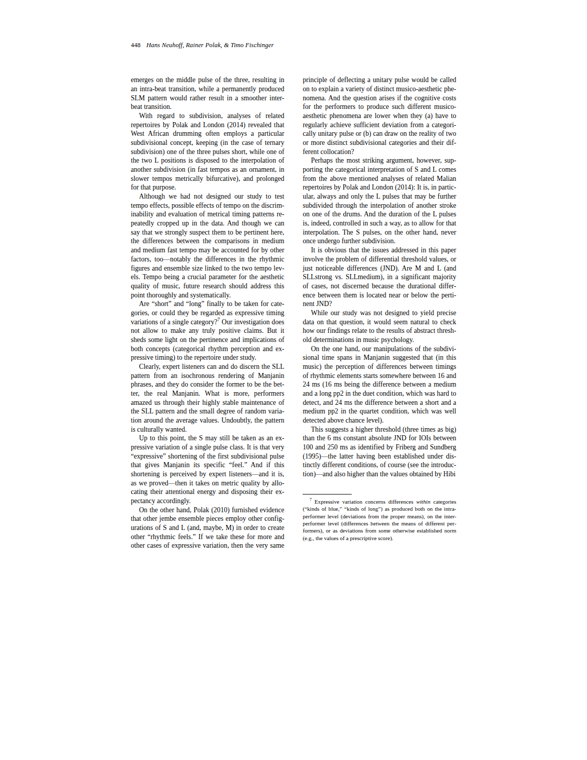448 Hans Neuhoff, Rainer Polak, & Timo Fischinger
emerges on the middle pulse of the three, resulting in an intra-beat transition, while a permanently produced SLM pattern would rather result in a smoother inter-beat transition.
With regard to subdivision, analyses of related repertoires by Polak and London (2014) revealed that West African drumming often employs a particular subdivisional concept, keeping (in the case of ternary subdivision) one of the three pulses short, while one of the two L positions is disposed to the interpolation of another subdivision (in fast tempos as an ornament, in slower tempos metrically bifurcative), and prolonged for that purpose.
Although we had not designed our study to test tempo effects, possible effects of tempo on the discriminability and evaluation of metrical timing patterns repeatedly cropped up in the data. And though we can say that we strongly suspect them to be pertinent here, the differences between the comparisons in medium and medium fast tempo may be accounted for by other factors, too—notably the differences in the rhythmic figures and ensemble size linked to the two tempo levels. Tempo being a crucial parameter for the aesthetic quality of music, future research should address this point thoroughly and systematically.
Are “short” and “long” finally to be taken for categories, or could they be regarded as expressive timing variations of a single category?7 Our investigation does not allow to make any truly positive claims. But it sheds some light on the pertinence and implications of both concepts (categorical rhythm perception and expressive timing) to the repertoire under study.
Clearly, expert listeners can and do discern the SLL pattern from an isochronous rendering of Manjanin phrases, and they do consider the former to be the better, the real Manjanin. What is more, performers amazed us through their highly stable maintenance of the SLL pattern and the small degree of random variation around the average values. Undoubtly, the pattern is culturally wanted.
Up to this point, the S may still be taken as an expressive variation of a single pulse class. It is that very “expressive” shortening of the first subdivisional pulse that gives Manjanin its specific “feel.” And if this shortening is perceived by expert listeners—and it is, as we proved—then it takes on metric quality by allocating their attentional energy and disposing their expectancy accordingly.
On the other hand, Polak (2010) furnished evidence that other jembe ensemble pieces employ other configurations of S and L (and, maybe, M) in order to create other “rhythmic feels.” If we take these for more and other cases of expressive variation, then the very same principle of deflecting a unitary pulse would be called on to explain a variety of distinct musico-aesthetic phenomena. And the question arises if the cognitive costs for the performers to produce such different musico-aesthetic phenomena are lower when they (a) have to regularly achieve sufficient deviation from a categorically unitary pulse or (b) can draw on the reality of two or more distinct subdivisional categories and their different collocation?
Perhaps the most striking argument, however, supporting the categorical interpretation of S and L comes from the above mentioned analyses of related Malian repertoires by Polak and London (2014): It is, in particular, always and only the L pulses that may be further subdivided through the interpolation of another stroke on one of the drums. And the duration of the L pulses is, indeed, controlled in such a way, as to allow for that interpolation. The S pulses, on the other hand, never once undergo further subdivision.
It is obvious that the issues addressed in this paper involve the problem of differential threshold values, or just noticeable differences (JND). Are M and L (and SLLstrong vs. SLLmedium), in a significant majority of cases, not discerned because the durational difference between them is located near or below the pertinent JND?
While our study was not designed to yield precise data on that question, it would seem natural to check how our findings relate to the results of abstract threshold determinations in music psychology.
On the one hand, our manipulations of the subdivisional time spans in Manjanin suggested that (in this music) the perception of differences between timings of rhythmic elements starts somewhere between 16 and 24 ms (16 ms being the difference between a medium and a long pp2 in the duet condition, which was hard to detect, and 24 ms the difference between a short and a medium pp2 in the quartet condition, which was well detected above chance level).
This suggests a higher threshold (three times as big) than the 6 ms constant absolute JND for IOIs between 100 and 250 ms as identified by Friberg and Sundberg (1995)—the latter having been established under distinctly different conditions, of course (see the introduction)—and also higher than the values obtained by Hibi
7 Expressive variation concerns differences within categories (“kinds of blue,” “kinds of long”) as produced both on the intra-performer level (deviations from the proper means), on the inter-performer level (differences between the means of different performers), or as deviations from some otherwise established norm (e.g., the values of a prescriptive score).